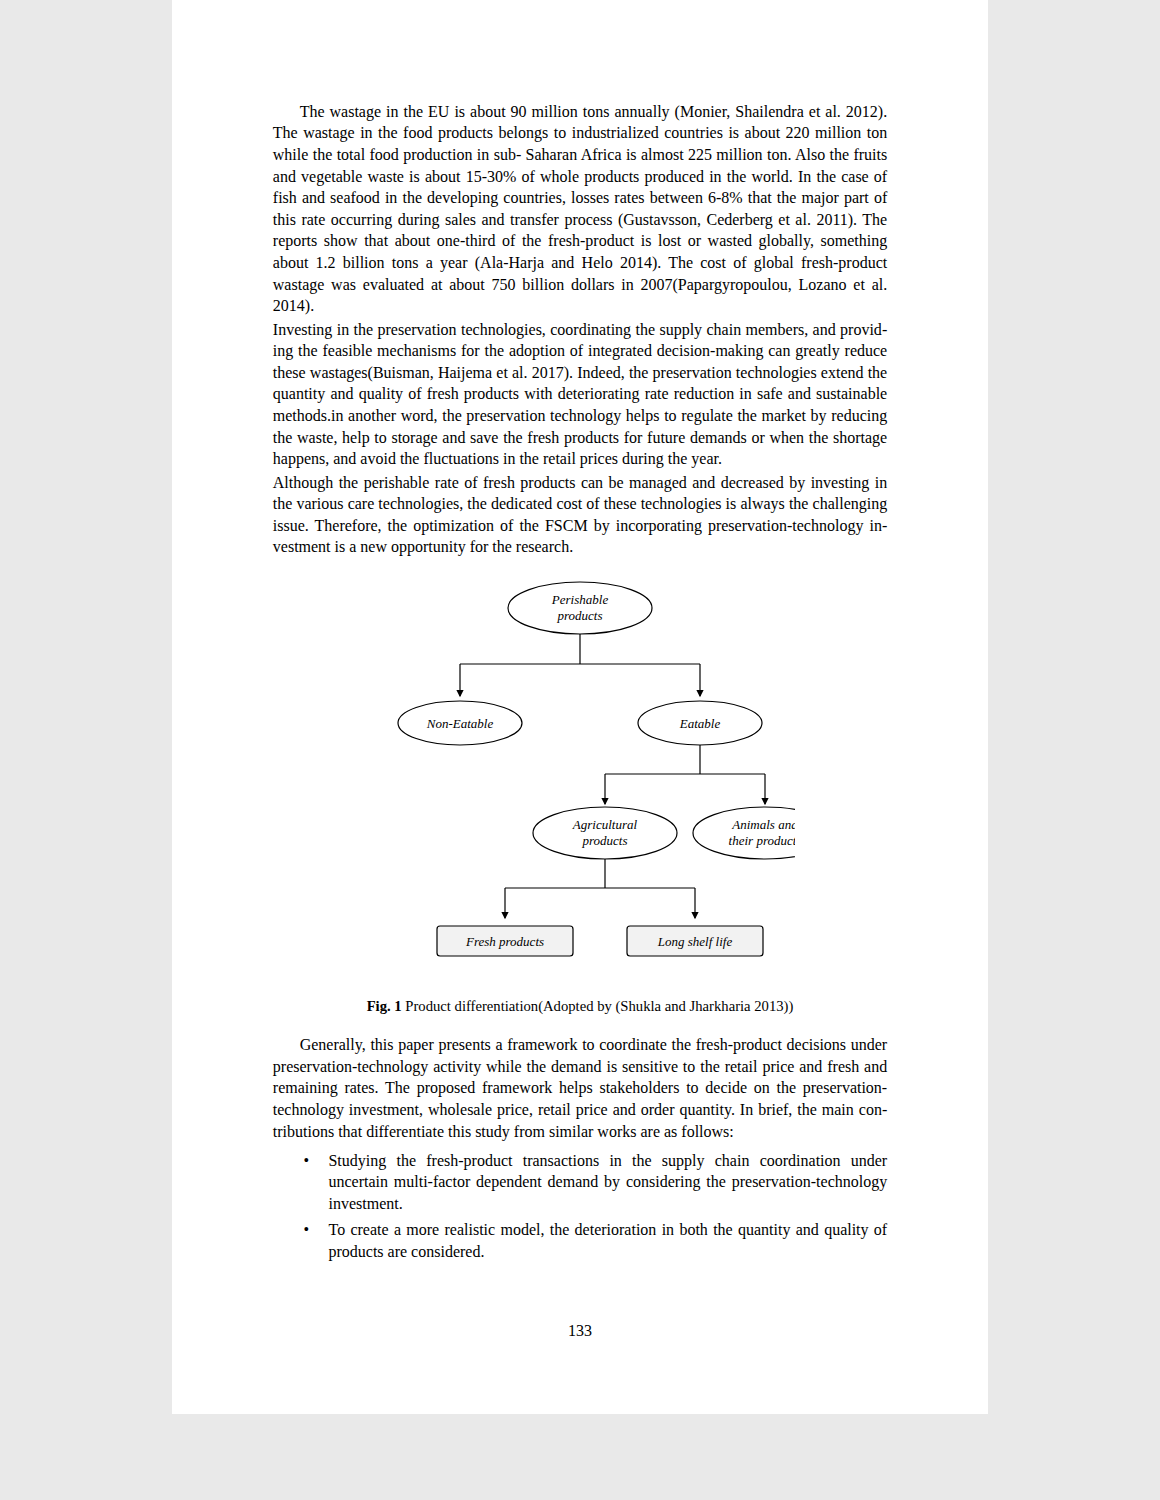The wastage in the EU is about 90 million tons annually (Monier, Shailendra et al. 2012). The wastage in the food products belongs to industrialized countries is about 220 million ton while the total food production in sub- Saharan Africa is almost 225 million ton. Also the fruits and vegetable waste is about 15-30% of whole products produced in the world. In the case of fish and seafood in the developing countries, losses rates between 6-8% that the major part of this rate occurring during sales and transfer process (Gustavsson, Cederberg et al. 2011). The reports show that about one-third of the fresh-product is lost or wasted globally, something about 1.2 billion tons a year (Ala-Harja and Helo 2014). The cost of global fresh-product wastage was evaluated at about 750 billion dollars in 2007(Papargyropoulou, Lozano et al. 2014).
Investing in the preservation technologies, coordinating the supply chain members, and providing the feasible mechanisms for the adoption of integrated decision-making can greatly reduce these wastages(Buisman, Haijema et al. 2017). Indeed, the preservation technologies extend the quantity and quality of fresh products with deteriorating rate reduction in safe and sustainable methods.in another word, the preservation technology helps to regulate the market by reducing the waste, help to storage and save the fresh products for future demands or when the shortage happens, and avoid the fluctuations in the retail prices during the year.
Although the perishable rate of fresh products can be managed and decreased by investing in the various care technologies, the dedicated cost of these technologies is always the challenging issue. Therefore, the optimization of the FSCM by incorporating preservation-technology investment is a new opportunity for the research.
Perishable products Non-Eatable Eatable Agricultural products Animals and their products Fresh products Long shelf life
Fig. 1 Product differentiation(Adopted by (Shukla and Jharkharia 2013))
Generally, this paper presents a framework to coordinate the fresh-product decisions under preservation-technology activity while the demand is sensitive to the retail price and fresh and remaining rates. The proposed framework helps stakeholders to decide on the preservation-technology investment, wholesale price, retail price and order quantity. In brief, the main contributions that differentiate this study from similar works are as follows:
Studying the fresh-product transactions in the supply chain coordination under uncertain multi-factor dependent demand by considering the preservation-technology investment.
To create a more realistic model, the deterioration in both the quantity and quality of products are considered.
133